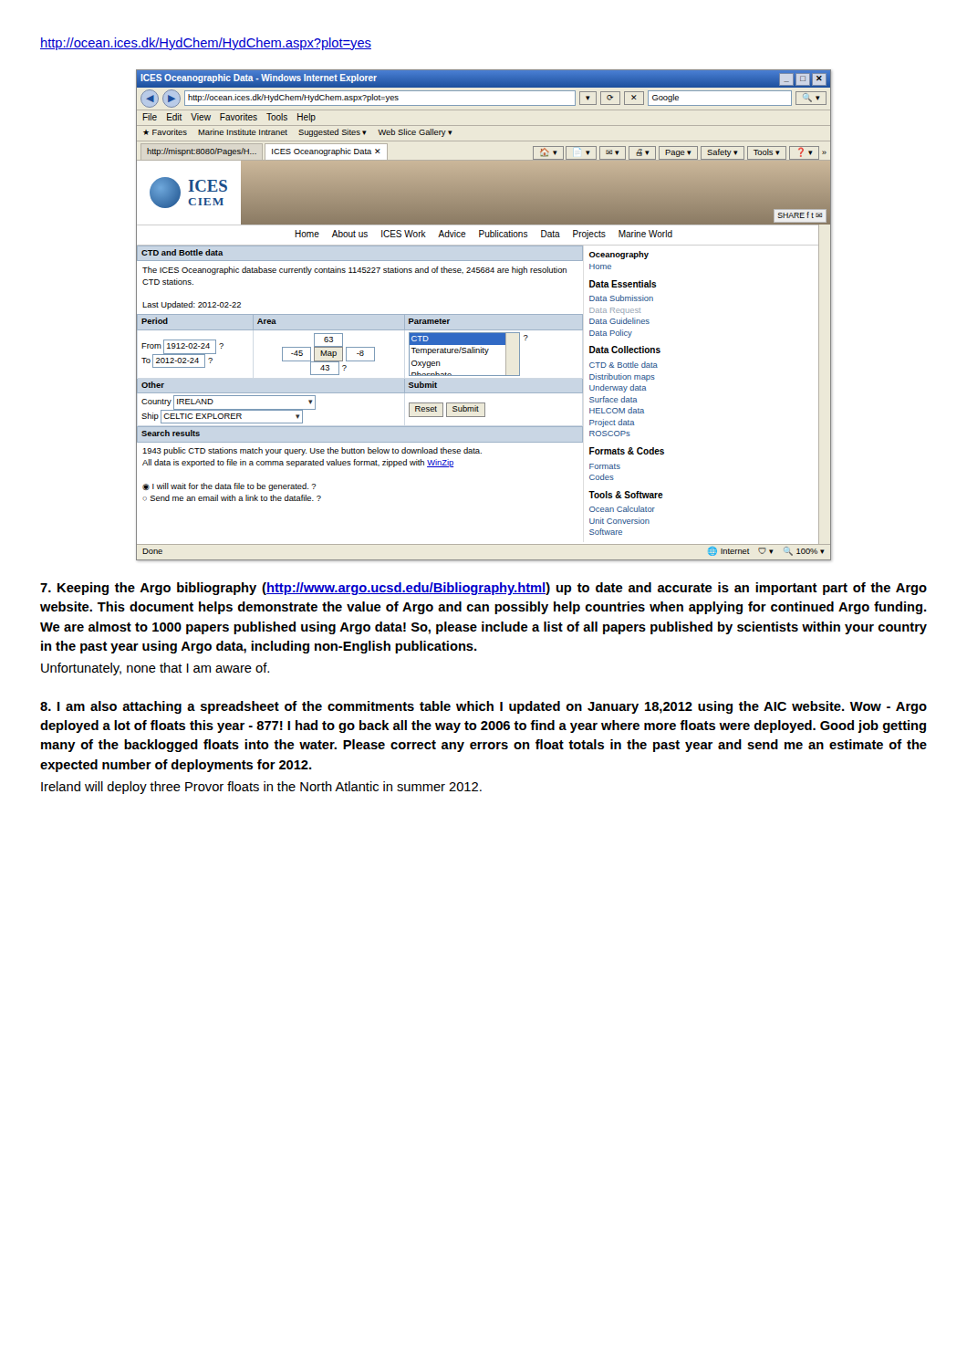http://ocean.ices.dk/HydChem/HydChem.aspx?plot=yes
ICES Oceanographic Data - Windows Internet Explorer _□✕
◀ ▶ http://ocean.ices.dk/HydChem/HydChem.aspx?plot=yes ▾ ⟳ ✕ Google 🔍 ▾
File Edit View Favorites Tools Help
★ Favorites Marine Institute Intranet Suggested Sites ▾Web Slice Gallery ▾
http://mispnt:8080/Pages/H...
ICES Oceanographic Data ✕
🏠 ▾ 📄 ▾ ✉ ▾ 🖨 ▾ Page ▾ Safety ▾ Tools ▾ ❓ ▾ »
ICESCIEM
SHARE f t ✉
Home About us ICES Work Advice Publications Data Projects Marine World
CTD and Bottle data
The ICES Oceanographic database currently contains 1145227 stations and of these, 245684 are high resolution CTD stations.
Last Updated: 2012-02-22
| Period | Area | Parameter |
| --- | --- | --- |
| From 1912-02-24 ? To 2012-02-24 ? | 63 -45 Map -8 43 ? | CTD Temperature/Salinity Oxygen Phosphate ? |
| Other | Submit |
| Country IRELAND Ship CELTIC EXPLORER | Reset Submit |
Search results
1943 public CTD stations match your query. Use the button below to download these data.
All data is exported to file in a comma separated values format, zipped with WinZip
◉ I will wait for the data file to be generated. ?
○ Send me an email with a link to the datafile. ?
Oceanography
Home
Data Essentials
Data Submission Data Request Data Guidelines Data Policy
Data Collections
CTD & Bottle data Distribution maps Underway data Surface data HELCOM data Project data ROSCOPs
Formats & Codes
Formats Codes
Tools & Software
Ocean Calculator Unit Conversion Software
Done 🌐 Internet 🛡 ▾ 🔍 100% ▾
7. Keeping the Argo bibliography (http://www.argo.ucsd.edu/Bibliography.html) up to date and accurate is an important part of the Argo website. This document helps demonstrate the value of Argo and can possibly help countries when applying for continued Argo funding. We are almost to 1000 papers published using Argo data! So, please include a list of all papers published by scientists within your country in the past year using Argo data, including non-English publications.
Unfortunately, none that I am aware of.
8. I am also attaching a spreadsheet of the commitments table which I updated on January 18,2012 using the AIC website. Wow - Argo deployed a lot of floats this year - 877! I had to go back all the way to 2006 to find a year where more floats were deployed. Good job getting many of the backlogged floats into the water. Please correct any errors on float totals in the past year and send me an estimate of the expected number of deployments for 2012.
Ireland will deploy three Provor floats in the North Atlantic in summer 2012.